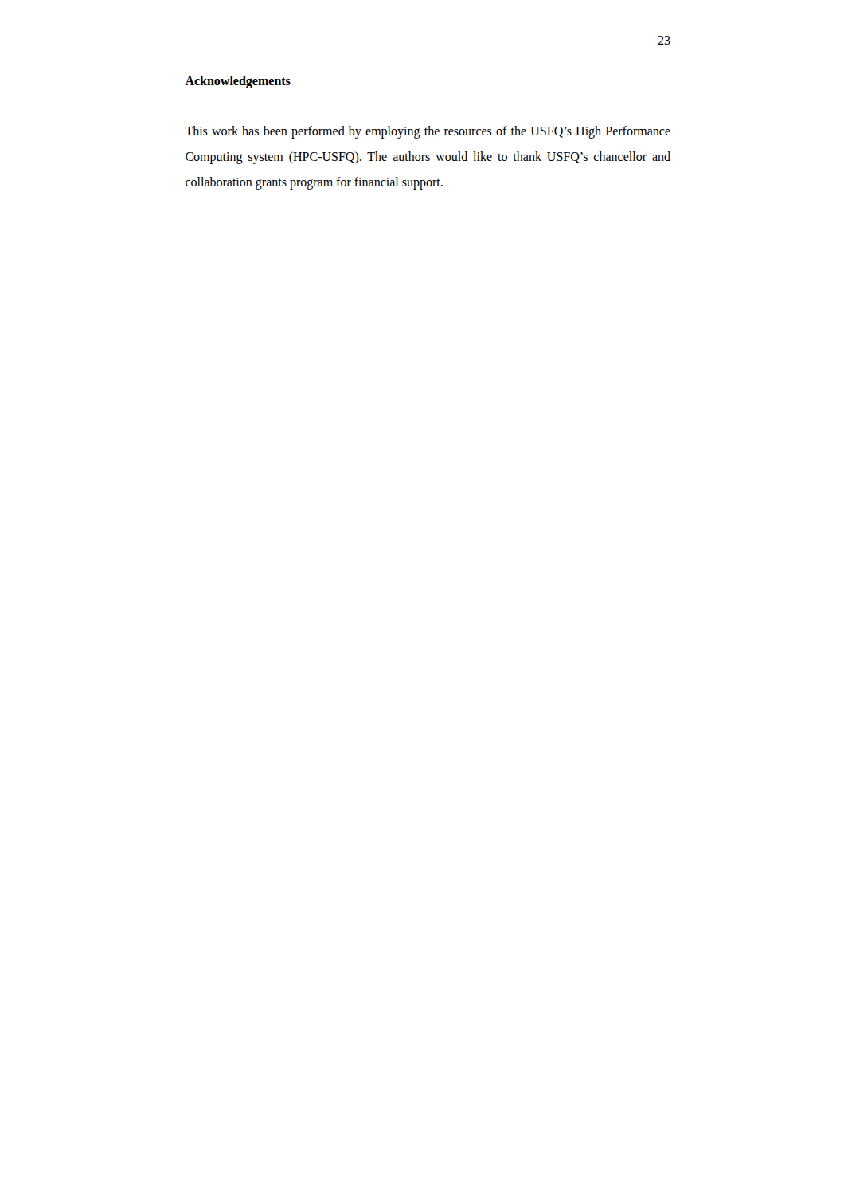23
Acknowledgements
This work has been performed by employing the resources of the USFQ’s High Performance Computing system (HPC-USFQ). The authors would like to thank USFQ’s chancellor and collaboration grants program for financial support.